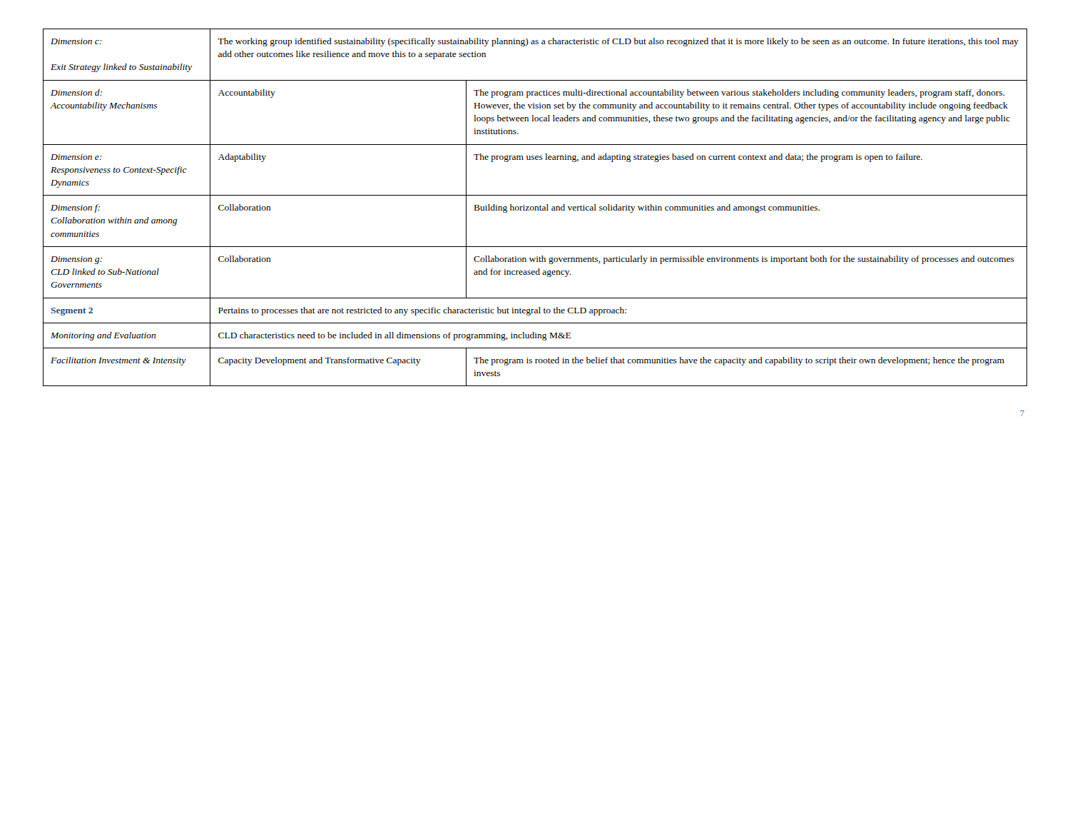| Dimension c: Exit Strategy linked to Sustainability | The working group identified sustainability (specifically sustainability planning) as a characteristic of CLD but also recognized that it is more likely to be seen as an outcome. In future iterations, this tool may add other outcomes like resilience and move this to a separate section |
| Dimension d: Accountability Mechanisms | Accountability | The program practices multi-directional accountability between various stakeholders including community leaders, program staff, donors. However, the vision set by the community and accountability to it remains central. Other types of accountability include ongoing feedback loops between local leaders and communities, these two groups and the facilitating agencies, and/or the facilitating agency and large public institutions. |
| Dimension e: Responsiveness to Context-Specific Dynamics | Adaptability | The program uses learning, and adapting strategies based on current context and data; the program is open to failure. |
| Dimension f: Collaboration within and among communities | Collaboration | Building horizontal and vertical solidarity within communities and amongst communities. |
| Dimension g: CLD linked to Sub-National Governments | Collaboration | Collaboration with governments, particularly in permissible environments is important both for the sustainability of processes and outcomes and for increased agency. |
| Segment 2 | Pertains to processes that are not restricted to any specific characteristic but integral to the CLD approach: |
| Monitoring and Evaluation | CLD characteristics need to be included in all dimensions of programming, including M&E |
| Facilitation Investment & Intensity | Capacity Development and Transformative Capacity | The program is rooted in the belief that communities have the capacity and capability to script their own development; hence the program invests |
7